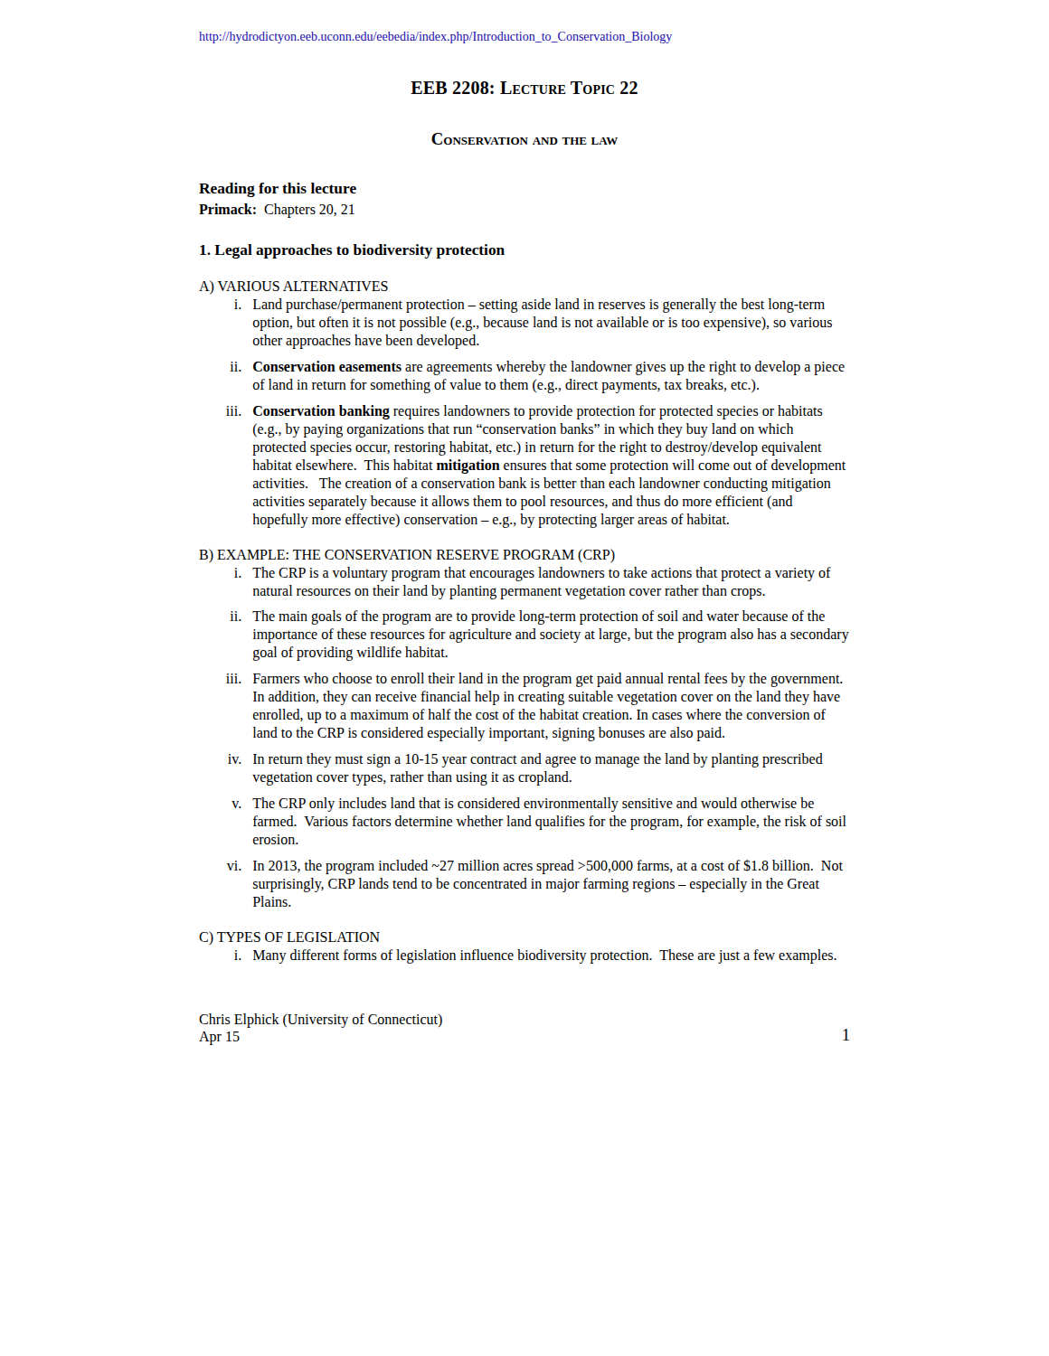http://hydrodictyon.eeb.uconn.edu/eebedia/index.php/Introduction_to_Conservation_Biology
EEB 2208: Lecture Topic 22
Conservation and the law
Reading for this lecture
Primack: Chapters 20, 21
1. Legal approaches to biodiversity protection
A) VARIOUS ALTERNATIVES
Land purchase/permanent protection – setting aside land in reserves is generally the best long-term option, but often it is not possible (e.g., because land is not available or is too expensive), so various other approaches have been developed.
Conservation easements are agreements whereby the landowner gives up the right to develop a piece of land in return for something of value to them (e.g., direct payments, tax breaks, etc.).
Conservation banking requires landowners to provide protection for protected species or habitats (e.g., by paying organizations that run “conservation banks” in which they buy land on which protected species occur, restoring habitat, etc.) in return for the right to destroy/develop equivalent habitat elsewhere. This habitat mitigation ensures that some protection will come out of development activities. The creation of a conservation bank is better than each landowner conducting mitigation activities separately because it allows them to pool resources, and thus do more efficient (and hopefully more effective) conservation – e.g., by protecting larger areas of habitat.
B) EXAMPLE: THE CONSERVATION RESERVE PROGRAM (CRP)
The CRP is a voluntary program that encourages landowners to take actions that protect a variety of natural resources on their land by planting permanent vegetation cover rather than crops.
The main goals of the program are to provide long-term protection of soil and water because of the importance of these resources for agriculture and society at large, but the program also has a secondary goal of providing wildlife habitat.
Farmers who choose to enroll their land in the program get paid annual rental fees by the government. In addition, they can receive financial help in creating suitable vegetation cover on the land they have enrolled, up to a maximum of half the cost of the habitat creation. In cases where the conversion of land to the CRP is considered especially important, signing bonuses are also paid.
In return they must sign a 10-15 year contract and agree to manage the land by planting prescribed vegetation cover types, rather than using it as cropland.
The CRP only includes land that is considered environmentally sensitive and would otherwise be farmed. Various factors determine whether land qualifies for the program, for example, the risk of soil erosion.
In 2013, the program included ~27 million acres spread >500,000 farms, at a cost of $1.8 billion. Not surprisingly, CRP lands tend to be concentrated in major farming regions – especially in the Great Plains.
C) TYPES OF LEGISLATION
Many different forms of legislation influence biodiversity protection. These are just a few examples.
Chris Elphick (University of Connecticut)
Apr 15
1